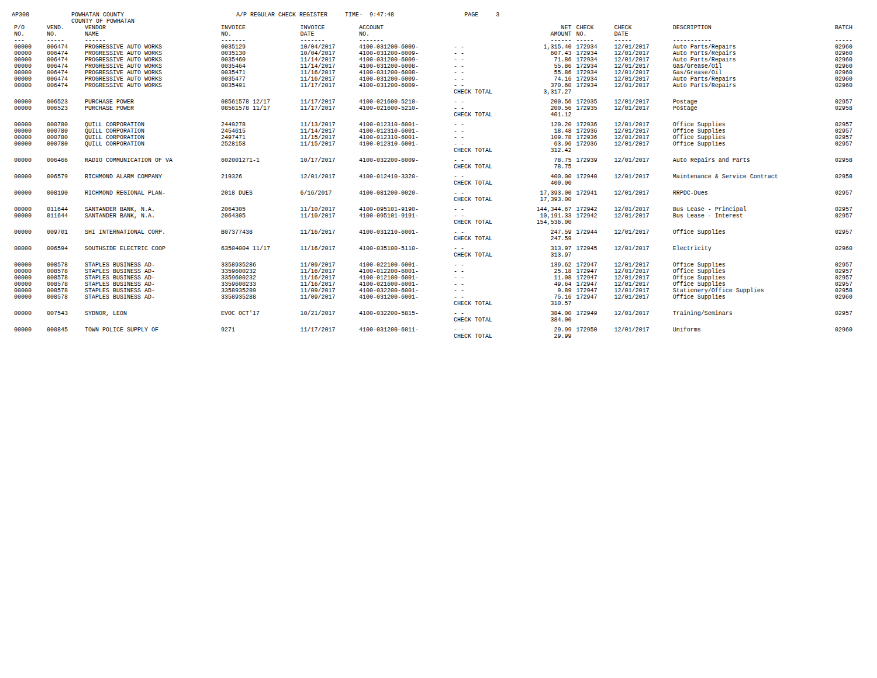AP308 POWHATAN COUNTY A/P REGULAR CHECK REGISTER TIME- 9:47:48 PAGE 3
COUNTY OF POWHATAN
| P/O NO. --- | VEND. NO. ----- | VENDOR NAME ------ | INVOICE NO. ------- | INVOICE DATE ------- | ACCOUNT NO. ------- | | NET AMOUNT ------ | CHECK NO. ----- | CHECK DATE ----- | DESCRIPTION ----------- | BATCH ----- |
| --- | --- | --- | --- | --- | --- | --- | --- | --- | --- | --- | --- |
| 00000 | 006474 | PROGRESSIVE AUTO WORKS | 0035129 | 10/04/2017 | 4100-031200-6009- | - - | 1,315.40 | 172934 | 12/01/2017 | Auto Parts/Repairs | 02960 |
| 00000 | 006474 | PROGRESSIVE AUTO WORKS | 0035130 | 10/04/2017 | 4100-031200-6009- | - - | 607.43 | 172934 | 12/01/2017 | Auto Parts/Repairs | 02960 |
| 00000 | 006474 | PROGRESSIVE AUTO WORKS | 0035460 | 11/14/2017 | 4100-031200-6009- | - - | 71.86 | 172934 | 12/01/2017 | Auto Parts/Repairs | 02960 |
| 00000 | 006474 | PROGRESSIVE AUTO WORKS | 0035464 | 11/14/2017 | 4100-031200-6008- | - - | 55.86 | 172934 | 12/01/2017 | Gas/Grease/Oil | 02960 |
| 00000 | 006474 | PROGRESSIVE AUTO WORKS | 0035471 | 11/16/2017 | 4100-031200-6008- | - - | 55.86 | 172934 | 12/01/2017 | Gas/Grease/Oil | 02960 |
| 00000 | 006474 | PROGRESSIVE AUTO WORKS | 0035477 | 11/16/2017 | 4100-031200-6009- | - - | 74.16 | 172934 | 12/01/2017 | Auto Parts/Repairs | 02960 |
| 00000 | 006474 | PROGRESSIVE AUTO WORKS | 0035491 | 11/17/2017 | 4100-031200-6009- | - - | 370.60 | 172934 | 12/01/2017 | Auto Parts/Repairs | 02960 |
| | | | | | | CHECK TOTAL | 3,317.27 | | | | |
| 00000 | 006523 | PURCHASE POWER | 08561578 12/17 | 11/17/2017 | 4100-021600-5210- | - - | 200.56 | 172935 | 12/01/2017 | Postage | 02957 |
| 00000 | 006523 | PURCHASE POWER | 08561578 11/17 | 11/17/2017 | 4100-021600-5210- | - - | 200.56 | 172935 | 12/01/2017 | Postage | 02958 |
| | | | | | | CHECK TOTAL | 401.12 | | | | |
| 00000 | 000780 | QUILL CORPORATION | 2449278 | 11/13/2017 | 4100-012310-6001- | - - | 120.20 | 172936 | 12/01/2017 | Office Supplies | 02957 |
| 00000 | 000780 | QUILL CORPORATION | 2454615 | 11/14/2017 | 4100-012310-6001- | - - | 18.48 | 172936 | 12/01/2017 | Office Supplies | 02957 |
| 00000 | 000780 | QUILL CORPORATION | 2497471 | 11/15/2017 | 4100-012310-6001- | - - | 109.78 | 172936 | 12/01/2017 | Office Supplies | 02957 |
| 00000 | 000780 | QUILL CORPORATION | 2528158 | 11/15/2017 | 4100-012310-6001- | - - | 63.96 | 172936 | 12/01/2017 | Office Supplies | 02957 |
| | | | | | | CHECK TOTAL | 312.42 | | | | |
| 00000 | 006466 | RADIO COMMUNICATION OF VA | 602001271-1 | 10/17/2017 | 4100-032200-6009- | - - | 78.75 | 172939 | 12/01/2017 | Auto Repairs and Parts | 02958 |
| | | | | | | CHECK TOTAL | 78.75 | | | | |
| 00000 | 006579 | RICHMOND ALARM COMPANY | 219326 | 12/01/2017 | 4100-012410-3320- | - - | 400.00 | 172940 | 12/01/2017 | Maintenance & Service Contract | 02958 |
| | | | | | | CHECK TOTAL | 400.00 | | | | |
| 00000 | 008190 | RICHMOND REGIONAL PLAN- | 2018 DUES | 6/16/2017 | 4100-081200-0020- | - - | 17,393.00 | 172941 | 12/01/2017 | RRPDC-Dues | 02957 |
| | | | | | | CHECK TOTAL | 17,393.00 | | | | |
| 00000 | 011644 | SANTANDER BANK, N.A. | 2064305 | 11/10/2017 | 4100-095101-9190- | - - | 144,344.67 | 172942 | 12/01/2017 | Bus Lease - Principal | 02957 |
| 00000 | 011644 | SANTANDER BANK, N.A. | 2064305 | 11/10/2017 | 4100-095101-9191- | - - | 10,191.33 | 172942 | 12/01/2017 | Bus Lease - Interest | 02957 |
| | | | | | | CHECK TOTAL | 154,536.00 | | | | |
| 00000 | 009701 | SHI INTERNATIONAL CORP. | B07377438 | 11/16/2017 | 4100-031210-6001- | - - | 247.59 | 172944 | 12/01/2017 | Office Supplies | 02957 |
| | | | | | | CHECK TOTAL | 247.59 | | | | |
| 00000 | 006594 | SOUTHSIDE ELECTRIC COOP | 63504004 11/17 | 11/16/2017 | 4100-035100-5110- | - - | 313.97 | 172945 | 12/01/2017 | Electricity | 02960 |
| | | | | | | CHECK TOTAL | 313.97 | | | | |
| 00000 | 008578 | STAPLES BUSINESS AD- | 3358935286 | 11/09/2017 | 4100-022100-6001- | - - | 139.62 | 172947 | 12/01/2017 | Office Supplies | 02957 |
| 00000 | 008578 | STAPLES BUSINESS AD- | 3359600232 | 11/16/2017 | 4100-012200-6001- | - - | 25.18 | 172947 | 12/01/2017 | Office Supplies | 02957 |
| 00000 | 008578 | STAPLES BUSINESS AD- | 3359600232 | 11/16/2017 | 4100-012100-6001- | - - | 11.08 | 172947 | 12/01/2017 | Office Supplies | 02957 |
| 00000 | 008578 | STAPLES BUSINESS AD- | 3359600233 | 11/16/2017 | 4100-021600-6001- | - - | 49.64 | 172947 | 12/01/2017 | Office Supplies | 02957 |
| 00000 | 008578 | STAPLES BUSINESS AD- | 3358935289 | 11/09/2017 | 4100-032200-6001- | - - | 9.89 | 172947 | 12/01/2017 | Stationery/Office Supplies | 02958 |
| 00000 | 008578 | STAPLES BUSINESS AD- | 3358935288 | 11/09/2017 | 4100-031200-6001- | - - | 75.16 | 172947 | 12/01/2017 | Office Supplies | 02960 |
| | | | | | | CHECK TOTAL | 310.57 | | | | |
| 00000 | 007543 | SYDNOR, LEON | EVOC OCT'17 | 10/21/2017 | 4100-032200-5815- | - - | 384.00 | 172949 | 12/01/2017 | Training/Seminars | 02957 |
| | | | | | | CHECK TOTAL | 384.00 | | | | |
| 00000 | 000845 | TOWN POLICE SUPPLY OF | 9271 | 11/17/2017 | 4100-031200-6011- | - - | 29.99 | 172950 | 12/01/2017 | Uniforms | 02960 |
| | | | | | | CHECK TOTAL | 29.99 | | | | |